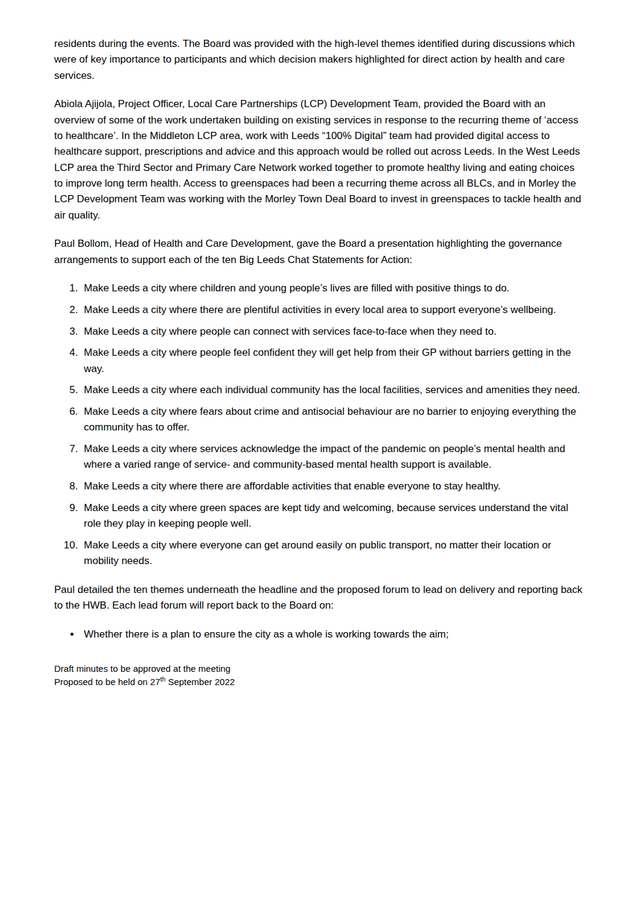residents during the events. The Board was provided with the high-level themes identified during discussions which were of key importance to participants and which decision makers highlighted for direct action by health and care services.
Abiola Ajijola, Project Officer, Local Care Partnerships (LCP) Development Team, provided the Board with an overview of some of the work undertaken building on existing services in response to the recurring theme of ‘access to healthcare’. In the Middleton LCP area, work with Leeds “100% Digital” team had provided digital access to healthcare support, prescriptions and advice and this approach would be rolled out across Leeds. In the West Leeds LCP area the Third Sector and Primary Care Network worked together to promote healthy living and eating choices to improve long term health. Access to greenspaces had been a recurring theme across all BLCs, and in Morley the LCP Development Team was working with the Morley Town Deal Board to invest in greenspaces to tackle health and air quality.
Paul Bollom, Head of Health and Care Development, gave the Board a presentation highlighting the governance arrangements to support each of the ten Big Leeds Chat Statements for Action:
Make Leeds a city where children and young people’s lives are filled with positive things to do.
Make Leeds a city where there are plentiful activities in every local area to support everyone’s wellbeing.
Make Leeds a city where people can connect with services face-to-face when they need to.
Make Leeds a city where people feel confident they will get help from their GP without barriers getting in the way.
Make Leeds a city where each individual community has the local facilities, services and amenities they need.
Make Leeds a city where fears about crime and antisocial behaviour are no barrier to enjoying everything the community has to offer.
Make Leeds a city where services acknowledge the impact of the pandemic on people’s mental health and where a varied range of service- and community-based mental health support is available.
Make Leeds a city where there are affordable activities that enable everyone to stay healthy.
Make Leeds a city where green spaces are kept tidy and welcoming, because services understand the vital role they play in keeping people well.
Make Leeds a city where everyone can get around easily on public transport, no matter their location or mobility needs.
Paul detailed the ten themes underneath the headline and the proposed forum to lead on delivery and reporting back to the HWB. Each lead forum will report back to the Board on:
Whether there is a plan to ensure the city as a whole is working towards the aim;
Draft minutes to be approved at the meeting
Proposed to be held on 27th September 2022